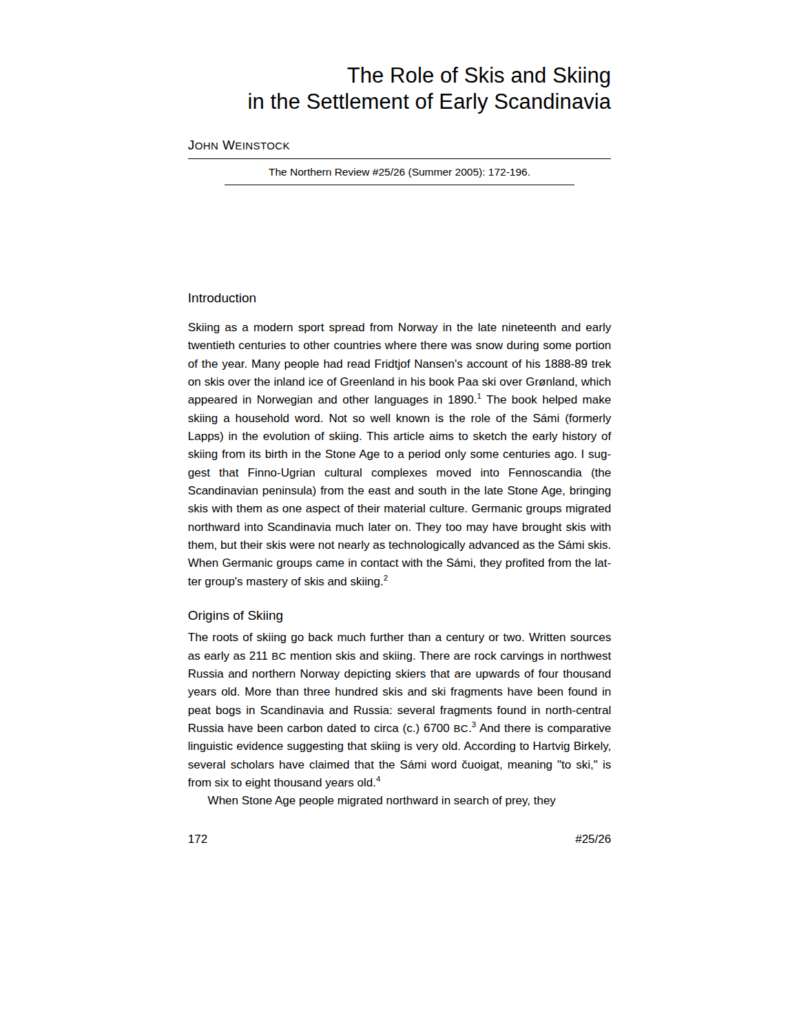The Role of Skis and Skiing
in the Settlement of Early Scandinavia
JOHN WEINSTOCK
The Northern Review #25/26 (Summer 2005): 172-196.
Introduction
Skiing as a modern sport spread from Norway in the late nineteenth and early twentieth centuries to other countries where there was snow during some portion of the year. Many people had read Fridtjof Nansen's account of his 1888-89 trek on skis over the inland ice of Greenland in his book Paa ski over Grønland, which appeared in Norwegian and other languages in 1890.1 The book helped make skiing a household word. Not so well known is the role of the Sámi (formerly Lapps) in the evolution of skiing. This article aims to sketch the early history of skiing from its birth in the Stone Age to a period only some centuries ago. I suggest that Finno-Ugrian cultural complexes moved into Fennoscandia (the Scandinavian peninsula) from the east and south in the late Stone Age, bringing skis with them as one aspect of their material culture. Germanic groups migrated northward into Scandinavia much later on. They too may have brought skis with them, but their skis were not nearly as technologically advanced as the Sámi skis. When Germanic groups came in contact with the Sámi, they profited from the latter group's mastery of skis and skiing.2
Origins of Skiing
The roots of skiing go back much further than a century or two. Written sources as early as 211 BC mention skis and skiing. There are rock carvings in northwest Russia and northern Norway depicting skiers that are upwards of four thousand years old. More than three hundred skis and ski fragments have been found in peat bogs in Scandinavia and Russia: several fragments found in north-central Russia have been carbon dated to circa (c.) 6700 BC.3 And there is comparative linguistic evidence suggesting that skiing is very old. According to Hartvig Birkely, several scholars have claimed that the Sámi word čuoigat, meaning "to ski," is from six to eight thousand years old.4
When Stone Age people migrated northward in search of prey, they
172 #25/26